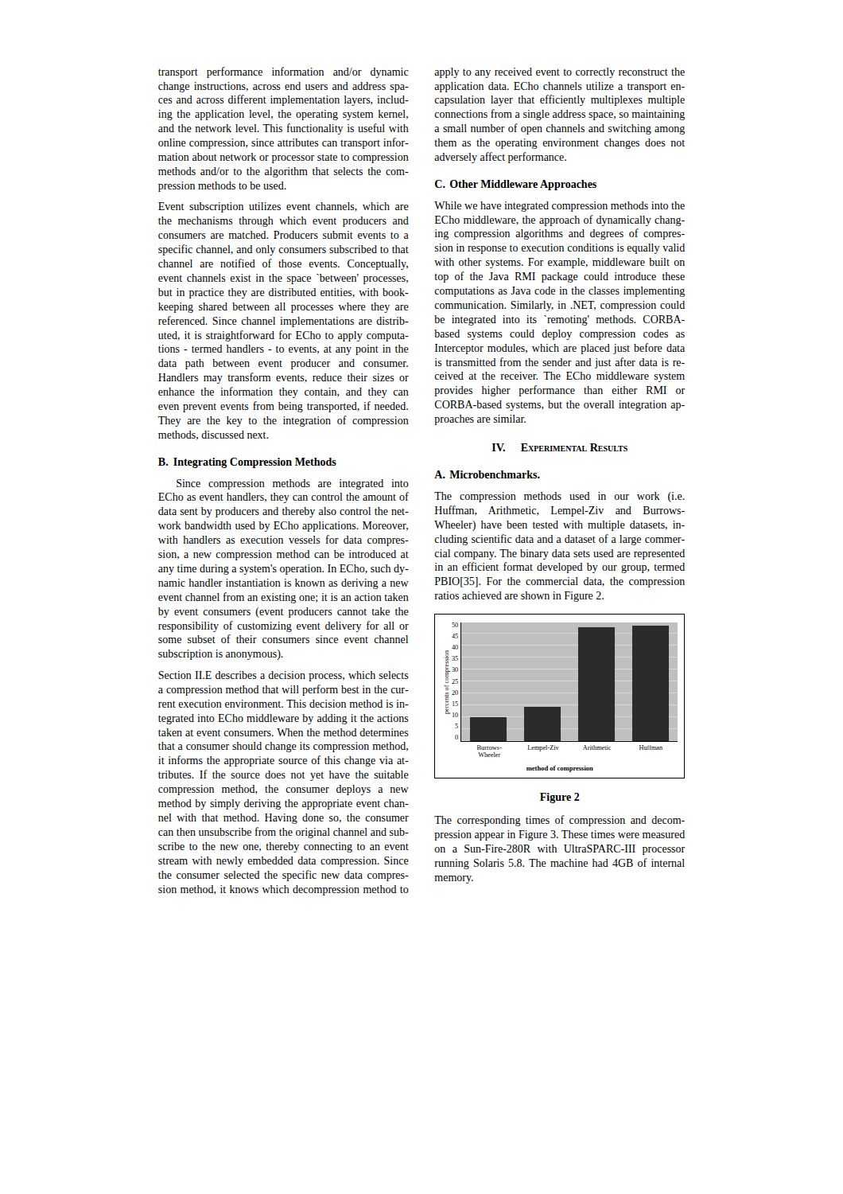transport performance information and/or dynamic change instructions, across end users and address spaces and across different implementation layers, including the application level, the operating system kernel, and the network level. This functionality is useful with online compression, since attributes can transport information about network or processor state to compression methods and/or to the algorithm that selects the compression methods to be used.
Event subscription utilizes event channels, which are the mechanisms through which event producers and consumers are matched. Producers submit events to a specific channel, and only consumers subscribed to that channel are notified of those events. Conceptually, event channels exist in the space `between' processes, but in practice they are distributed entities, with bookkeeping shared between all processes where they are referenced. Since channel implementations are distributed, it is straightforward for ECho to apply computations - termed handlers - to events, at any point in the data path between event producer and consumer. Handlers may transform events, reduce their sizes or enhance the information they contain, and they can even prevent events from being transported, if needed. They are the key to the integration of compression methods, discussed next.
B. Integrating Compression Methods
Since compression methods are integrated into ECho as event handlers, they can control the amount of data sent by producers and thereby also control the network bandwidth used by ECho applications. Moreover, with handlers as execution vessels for data compression, a new compression method can be introduced at any time during a system's operation. In ECho, such dynamic handler instantiation is known as deriving a new event channel from an existing one; it is an action taken by event consumers (event producers cannot take the responsibility of customizing event delivery for all or some subset of their consumers since event channel subscription is anonymous).
Section II.E describes a decision process, which selects a compression method that will perform best in the current execution environment. This decision method is integrated into ECho middleware by adding it the actions taken at event consumers. When the method determines that a consumer should change its compression method, it informs the appropriate source of this change via attributes. If the source does not yet have the suitable compression method, the consumer deploys a new method by simply deriving the appropriate event channel with that method. Having done so, the consumer can then unsubscribe from the original channel and subscribe to the new one, thereby connecting to an event stream with newly embedded data compression. Since the consumer selected the specific new data compression method, it knows which decompression method to apply to any received event to correctly reconstruct the application data. ECho channels utilize a transport encapsulation layer that efficiently multiplexes multiple connections from a single address space, so maintaining a small number of open channels and switching among them as the operating environment changes does not adversely affect performance.
C. Other Middleware Approaches
While we have integrated compression methods into the ECho middleware, the approach of dynamically changing compression algorithms and degrees of compression in response to execution conditions is equally valid with other systems. For example, middleware built on top of the Java RMI package could introduce these computations as Java code in the classes implementing communication. Similarly, in .NET, compression could be integrated into its `remoting' methods. CORBA-based systems could deploy compression codes as Interceptor modules, which are placed just before data is transmitted from the sender and just after data is received at the receiver. The ECho middleware system provides higher performance than either RMI or CORBA-based systems, but the overall integration approaches are similar.
IV. Experimental Results
A. Microbenchmarks.
The compression methods used in our work (i.e. Huffman, Arithmetic, Lempel-Ziv and Burrows-Wheeler) have been tested with multiple datasets, including scientific data and a dataset of a large commercial company. The binary data sets used are represented in an efficient format developed by our group, termed PBIO[35]. For the commercial data, the compression ratios achieved are shown in Figure 2.
percents of compression
50 45 40 35 30 25 20 15 10 5 0
Burrows-
Wheeler Lempel-Ziv Arithmetic Huffman
method of compression
Figure 2
The corresponding times of compression and decompression appear in Figure 3. These times were measured on a Sun-Fire-280R with UltraSPARC-III processor running Solaris 5.8. The machine had 4GB of internal memory.